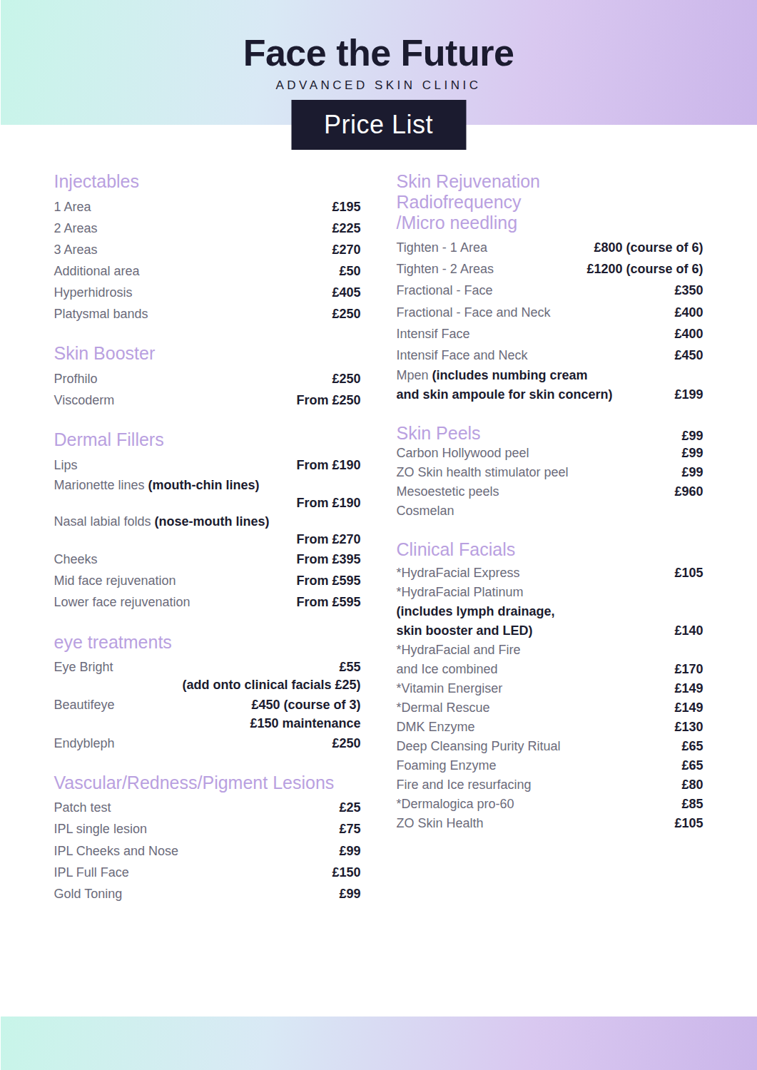Face the Future
ADVANCED SKIN CLINIC
Price List
Injectables
1 Area£195
2 Areas£225
3 Areas£270
Additional area£50
Hyperhidrosis£405
Platysmal bands£250
Skin Booster
Profhilo£250
Viscoderm From £250
Dermal Fillers
Lips From £190
Marionette lines (mouth-chin lines)
From £190
Nasal labial folds (nose-mouth lines)
From £270
Cheeks From £395
Mid face rejuvenation From £595
Lower face rejuvenation From £595
eye treatments
Eye Bright£55
(add onto clinical facials £25)
Beautifeye£450 (course of 3)
£150 maintenance
Endybleph£250
Vascular/Redness/Pigment Lesions
Patch test£25
IPL single lesion£75
IPL Cheeks and Nose£99
IPL Full Face£150
Gold Toning£99
Skin Rejuvenation
Radiofrequency
/Micro needling
Tighten - 1 Area£800 (course of 6)
Tighten - 2 Areas£1200 (course of 6)
Fractional - Face£350
Fractional - Face and Neck£400
Intensif Face£400
Intensif Face and Neck£450
Mpen (includes numbing cream
and skin ampoule for skin concern)£199
Skin Peels
£99
Carbon Hollywood peel£99
ZO Skin health stimulator peel£99
Mesoestetic peels£960
Cosmelan
Clinical Facials
*HydraFacial Express£105
*HydraFacial Platinum
(includes lymph drainage,
skin booster and LED)£140
*HydraFacial and Fire
and Ice combined£170
*Vitamin Energiser£149
*Dermal Rescue£149
DMK Enzyme£130
Deep Cleansing Purity Ritual£65
Foaming Enzyme£65
Fire and Ice resurfacing£80
*Dermalogica pro-60£85
ZO Skin Health£105